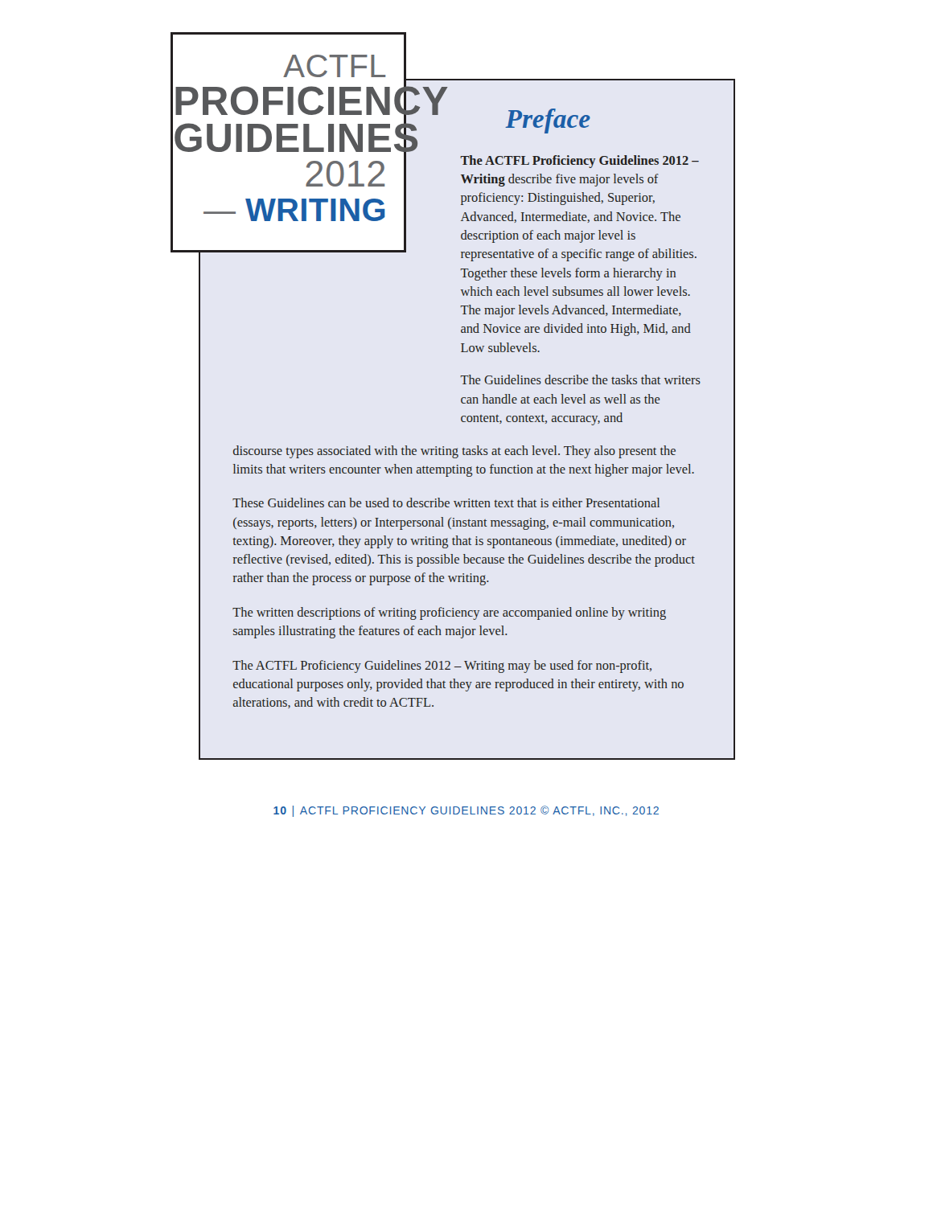Preface
The ACTFL Proficiency Guidelines 2012 – Writing describe five major levels of proficiency: Distinguished, Superior, Advanced, Intermediate, and Novice. The description of each major level is representative of a specific range of abilities. Together these levels form a hierarchy in which each level subsumes all lower levels. The major levels Advanced, Intermediate, and Novice are divided into High, Mid, and Low sublevels.
The Guidelines describe the tasks that writers can handle at each level as well as the content, context, accuracy, and
discourse types associated with the writing tasks at each level. They also present the limits that writers encounter when attempting to function at the next higher major level.
These Guidelines can be used to describe written text that is either Presentational (essays, reports, letters) or Interpersonal (instant messaging, e-mail communication, texting). Moreover, they apply to writing that is spontaneous (immediate, unedited) or reflective (revised, edited). This is possible because the Guidelines describe the product rather than the process or purpose of the writing.
The written descriptions of writing proficiency are accompanied online by writing samples illustrating the features of each major level.
The ACTFL Proficiency Guidelines 2012 – Writing may be used for non-profit, educational purposes only, provided that they are reproduced in their entirety, with no alterations, and with credit to ACTFL.
ACTFL
PROFICIENCY
GUIDELINES
2012
— WRITING
10|ACTFL PROFICIENCY GUIDELINES 2012 © ACTFL, INC., 2012